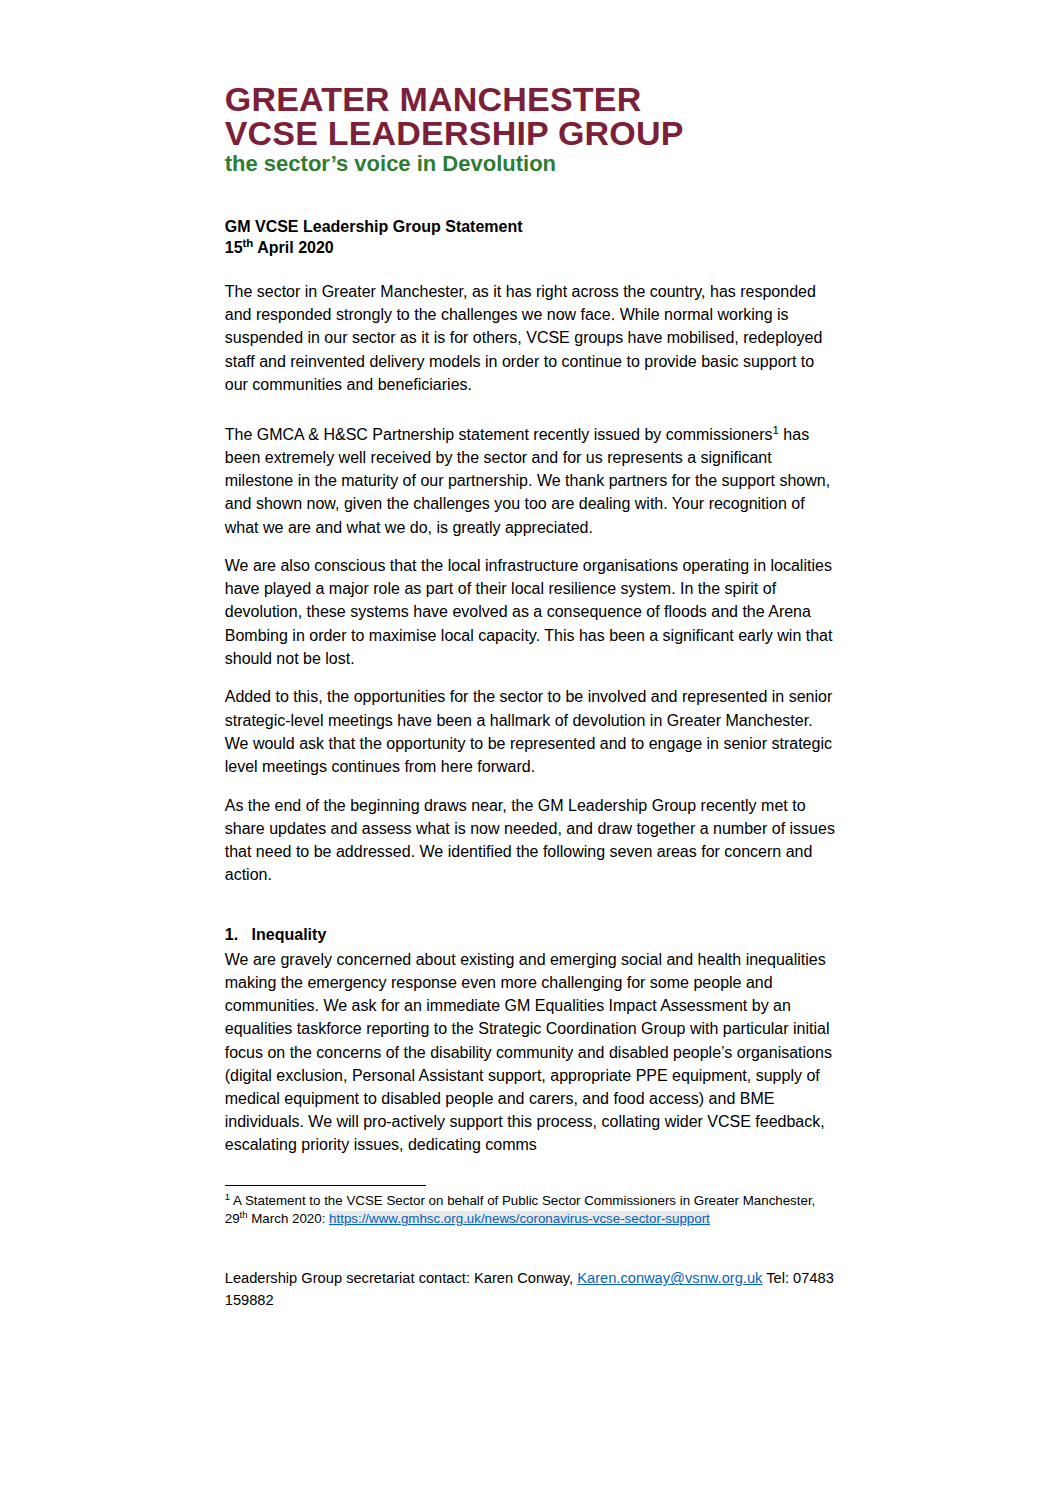GREATER MANCHESTER VCSE LEADERSHIP GROUP the sector’s voice in Devolution
GM VCSE Leadership Group Statement 15th April 2020
The sector in Greater Manchester, as it has right across the country, has responded and responded strongly to the challenges we now face. While normal working is suspended in our sector as it is for others, VCSE groups have mobilised, redeployed staff and reinvented delivery models in order to continue to provide basic support to our communities and beneficiaries.
The GMCA & H&SC Partnership statement recently issued by commissioners1 has been extremely well received by the sector and for us represents a significant milestone in the maturity of our partnership. We thank partners for the support shown, and shown now, given the challenges you too are dealing with. Your recognition of what we are and what we do, is greatly appreciated.
We are also conscious that the local infrastructure organisations operating in localities have played a major role as part of their local resilience system. In the spirit of devolution, these systems have evolved as a consequence of floods and the Arena Bombing in order to maximise local capacity. This has been a significant early win that should not be lost.
Added to this, the opportunities for the sector to be involved and represented in senior strategic-level meetings have been a hallmark of devolution in Greater Manchester. We would ask that the opportunity to be represented and to engage in senior strategic level meetings continues from here forward.
As the end of the beginning draws near, the GM Leadership Group recently met to share updates and assess what is now needed, and draw together a number of issues that need to be addressed. We identified the following seven areas for concern and action.
1. Inequality
We are gravely concerned about existing and emerging social and health inequalities making the emergency response even more challenging for some people and communities. We ask for an immediate GM Equalities Impact Assessment by an equalities taskforce reporting to the Strategic Coordination Group with particular initial focus on the concerns of the disability community and disabled people’s organisations (digital exclusion, Personal Assistant support, appropriate PPE equipment, supply of medical equipment to disabled people and carers, and food access) and BME individuals. We will pro-actively support this process, collating wider VCSE feedback, escalating priority issues, dedicating comms
1 A Statement to the VCSE Sector on behalf of Public Sector Commissioners in Greater Manchester, 29th March 2020: https://www.gmhsc.org.uk/news/coronavirus-vcse-sector-support
Leadership Group secretariat contact: Karen Conway, Karen.conway@vsnw.org.uk Tel: 07483 159882